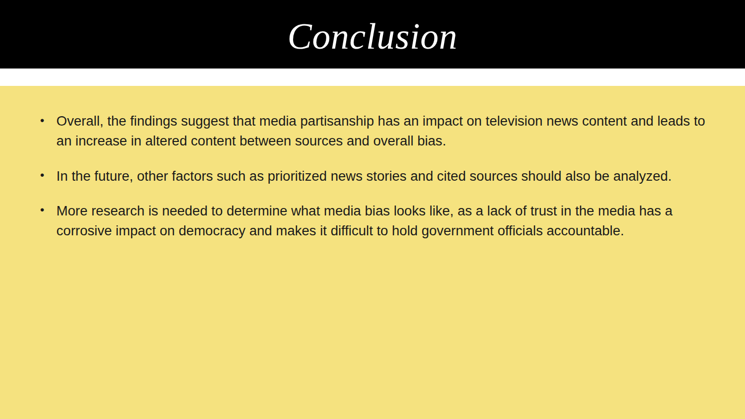Conclusion
Overall, the findings suggest that media partisanship has an impact on television news content and leads to an increase in altered content between sources and overall bias.
In the future, other factors such as prioritized news stories and cited sources should also be analyzed.
More research is needed to determine what media bias looks like, as a lack of trust in the media has a corrosive impact on democracy and makes it difficult to hold government officials accountable.